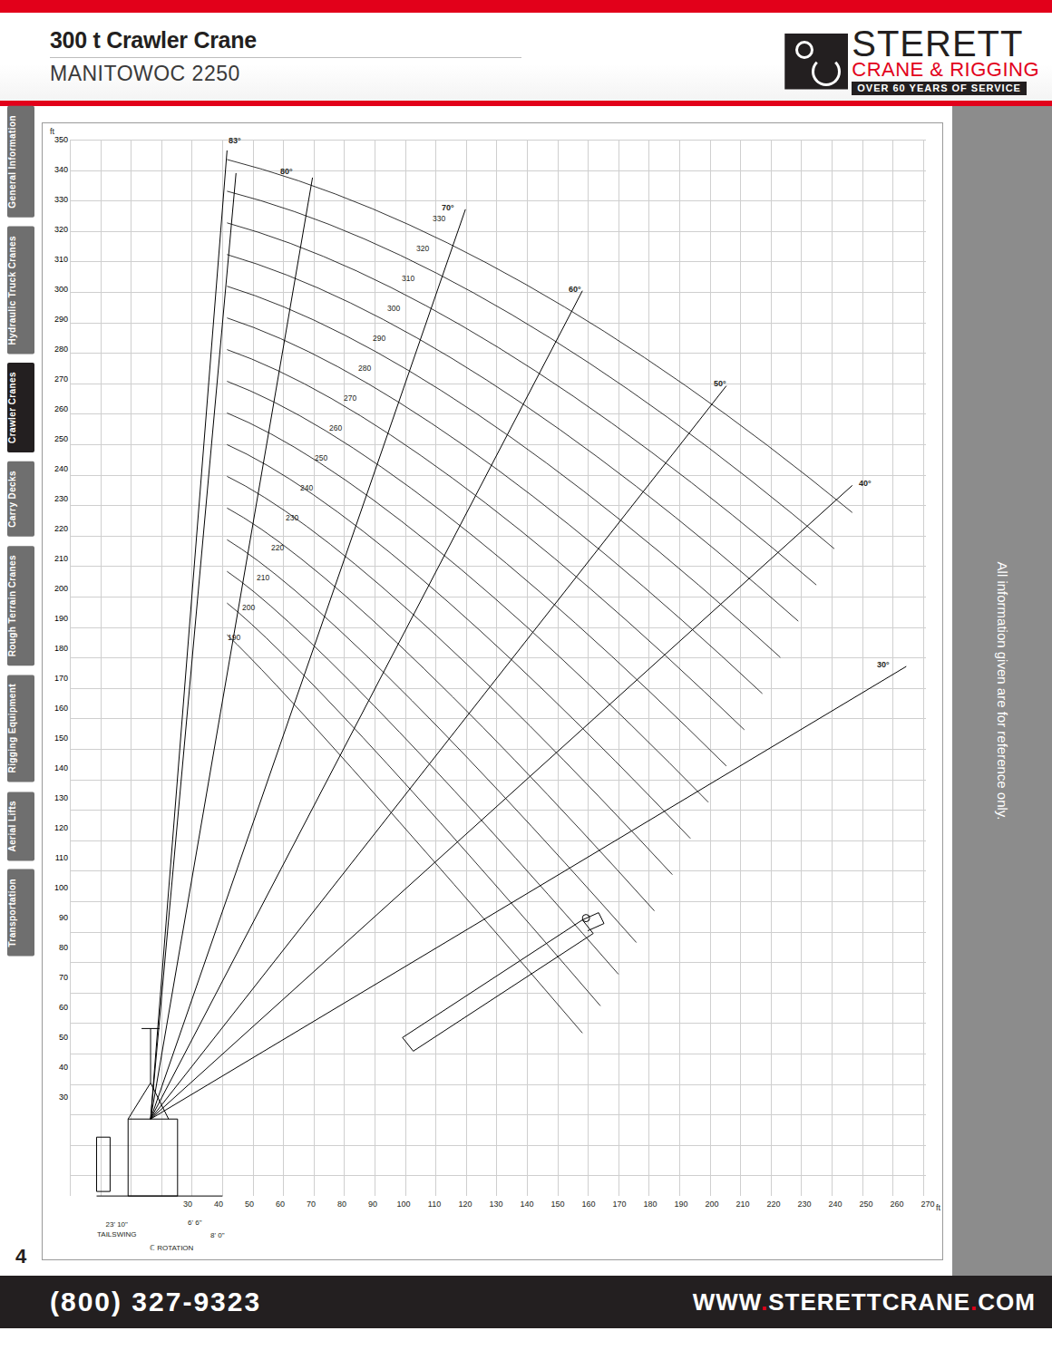300 t Crawler Crane
MANITOWOC 2250
STERETT
CRANE & RIGGING
OVER 60 YEARS OF SERVICE
General Information
Hydraulic Truck Cranes
Crawler Cranes
Carry Decks
Rough Terrain Cranes
Rigging Equipment
Aerial Lifts
Transportation
ft
350 340 330 320 310 300 290 280 270 260 250 240 230 220 210 200 190 180 170 160 150 140 130 120 110 100 90 80 70 60 50 40 30
30 40 50 60 70 80 90 100 110 120 130 140 150 160 170 180 190 200 210 220 230 240 250 260 270 280
ft
83°
80°
70°
60°
50°
40°
30°
330
320
310
300
290
280
270
260
250
240
230
220
210
200
190
23' 10"
TAILSWING
ℂ ROTATION
6' 6"
8' 0"
All information given are for reference only.
4
(800) 327-9323
WWW. STERETTCRANE. COM